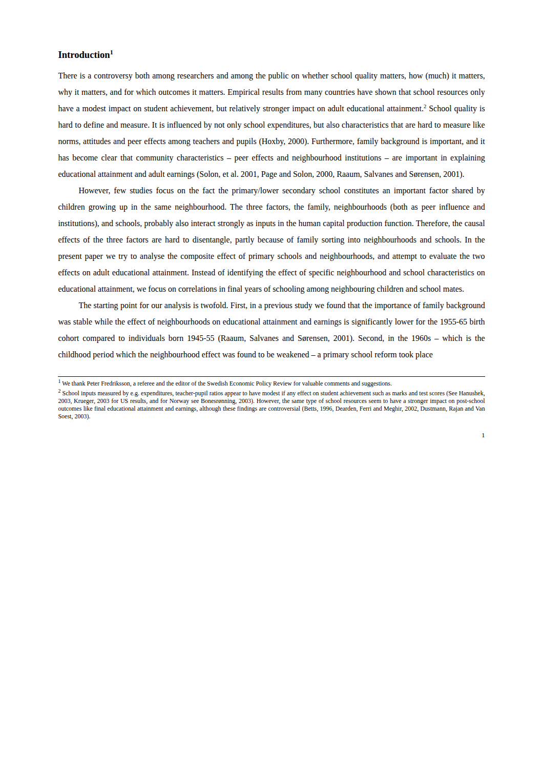Introduction1
There is a controversy both among researchers and among the public on whether school quality matters, how (much) it matters, why it matters, and for which outcomes it matters. Empirical results from many countries have shown that school resources only have a modest impact on student achievement, but relatively stronger impact on adult educational attainment.2 School quality is hard to define and measure. It is influenced by not only school expenditures, but also characteristics that are hard to measure like norms, attitudes and peer effects among teachers and pupils (Hoxby, 2000). Furthermore, family background is important, and it has become clear that community characteristics – peer effects and neighbourhood institutions – are important in explaining educational attainment and adult earnings (Solon, et al. 2001, Page and Solon, 2000, Raaum, Salvanes and Sørensen, 2001).
However, few studies focus on the fact the primary/lower secondary school constitutes an important factor shared by children growing up in the same neighbourhood. The three factors, the family, neighbourhoods (both as peer influence and institutions), and schools, probably also interact strongly as inputs in the human capital production function. Therefore, the causal effects of the three factors are hard to disentangle, partly because of family sorting into neighbourhoods and schools. In the present paper we try to analyse the composite effect of primary schools and neighbourhoods, and attempt to evaluate the two effects on adult educational attainment. Instead of identifying the effect of specific neighbourhood and school characteristics on educational attainment, we focus on correlations in final years of schooling among neighbouring children and school mates.
The starting point for our analysis is twofold. First, in a previous study we found that the importance of family background was stable while the effect of neighbourhoods on educational attainment and earnings is significantly lower for the 1955-65 birth cohort compared to individuals born 1945-55 (Raaum, Salvanes and Sørensen, 2001). Second, in the 1960s – which is the childhood period which the neighbourhood effect was found to be weakened – a primary school reform took place
1 We thank Peter Fredriksson, a referee and the editor of the Swedish Economic Policy Review for valuable comments and suggestions.
2 School inputs measured by e.g. expenditures, teacher-pupil ratios appear to have modest if any effect on student achievement such as marks and test scores (See Hanushek, 2003, Krueger, 2003 for US results, and for Norway see Bonesrønning, 2003). However, the same type of school resources seem to have a stronger impact on post-school outcomes like final educational attainment and earnings, although these findings are controversial (Betts, 1996, Dearden, Ferri and Meghir, 2002, Dustmann, Rajan and Van Soest, 2003).
1